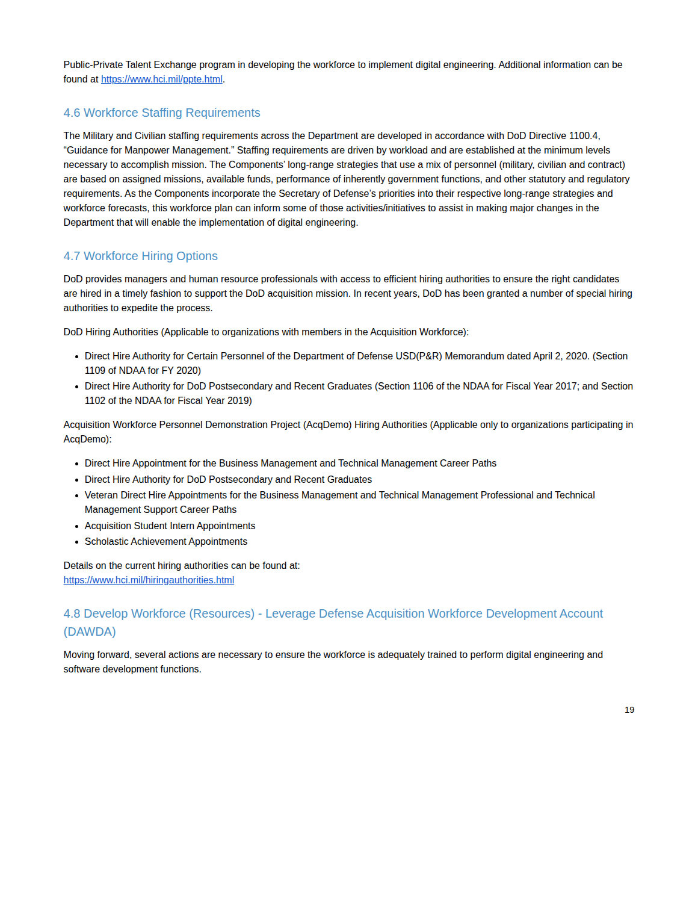Public-Private Talent Exchange program in developing the workforce to implement digital engineering. Additional information can be found at https://www.hci.mil/ppte.html.
4.6 Workforce Staffing Requirements
The Military and Civilian staffing requirements across the Department are developed in accordance with DoD Directive 1100.4, “Guidance for Manpower Management.” Staffing requirements are driven by workload and are established at the minimum levels necessary to accomplish mission. The Components’ long-range strategies that use a mix of personnel (military, civilian and contract) are based on assigned missions, available funds, performance of inherently government functions, and other statutory and regulatory requirements. As the Components incorporate the Secretary of Defense’s priorities into their respective long-range strategies and workforce forecasts, this workforce plan can inform some of those activities/initiatives to assist in making major changes in the Department that will enable the implementation of digital engineering.
4.7 Workforce Hiring Options
DoD provides managers and human resource professionals with access to efficient hiring authorities to ensure the right candidates are hired in a timely fashion to support the DoD acquisition mission. In recent years, DoD has been granted a number of special hiring authorities to expedite the process.
DoD Hiring Authorities (Applicable to organizations with members in the Acquisition Workforce):
Direct Hire Authority for Certain Personnel of the Department of Defense USD(P&R) Memorandum dated April 2, 2020. (Section 1109 of NDAA for FY 2020)
Direct Hire Authority for DoD Postsecondary and Recent Graduates (Section 1106 of the NDAA for Fiscal Year 2017; and Section 1102 of the NDAA for Fiscal Year 2019)
Acquisition Workforce Personnel Demonstration Project (AcqDemo) Hiring Authorities (Applicable only to organizations participating in AcqDemo):
Direct Hire Appointment for the Business Management and Technical Management Career Paths
Direct Hire Authority for DoD Postsecondary and Recent Graduates
Veteran Direct Hire Appointments for the Business Management and Technical Management Professional and Technical Management Support Career Paths
Acquisition Student Intern Appointments
Scholastic Achievement Appointments
Details on the current hiring authorities can be found at:
https://www.hci.mil/hiringauthorities.html
4.8 Develop Workforce (Resources) - Leverage Defense Acquisition Workforce Development Account (DAWDA)
Moving forward, several actions are necessary to ensure the workforce is adequately trained to perform digital engineering and software development functions.
19